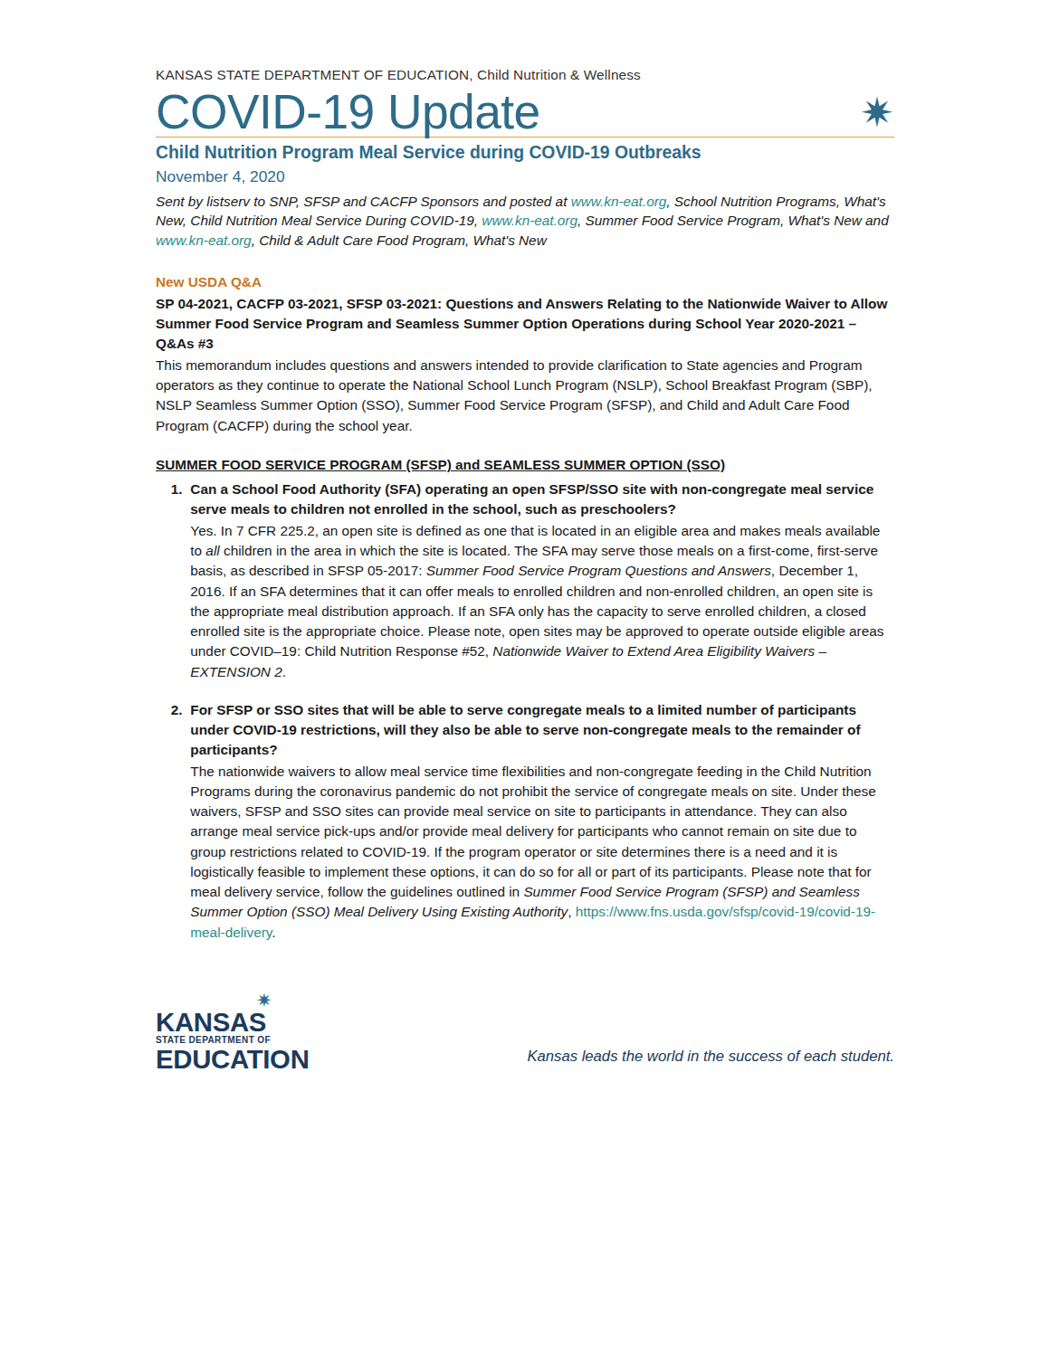KANSAS STATE DEPARTMENT OF EDUCATION, Child Nutrition & Wellness
COVID-19 Update
✷
Child Nutrition Program Meal Service during COVID-19 Outbreaks
November 4, 2020
Sent by listserv to SNP, SFSP and CACFP Sponsors and posted at www.kn-eat.org, School Nutrition Programs, What's New, Child Nutrition Meal Service During COVID-19, www.kn-eat.org, Summer Food Service Program, What's New and www.kn-eat.org, Child & Adult Care Food Program, What's New
New USDA Q&A
SP 04-2021, CACFP 03-2021, SFSP 03-2021: Questions and Answers Relating to the Nationwide Waiver to Allow Summer Food Service Program and Seamless Summer Option Operations during School Year 2020-2021 – Q&As #3
This memorandum includes questions and answers intended to provide clarification to State agencies and Program operators as they continue to operate the National School Lunch Program (NSLP), School Breakfast Program (SBP), NSLP Seamless Summer Option (SSO), Summer Food Service Program (SFSP), and Child and Adult Care Food Program (CACFP) during the school year.
SUMMER FOOD SERVICE PROGRAM (SFSP) and SEAMLESS SUMMER OPTION (SSO)
Can a School Food Authority (SFA) operating an open SFSP/SSO site with non-congregate meal service serve meals to children not enrolled in the school, such as preschoolers?
Yes. In 7 CFR 225.2, an open site is defined as one that is located in an eligible area and makes meals available to all children in the area in which the site is located. The SFA may serve those meals on a first-come, first-serve basis, as described in SFSP 05-2017: Summer Food Service Program Questions and Answers, December 1, 2016. If an SFA determines that it can offer meals to enrolled children and non-enrolled children, an open site is the appropriate meal distribution approach. If an SFA only has the capacity to serve enrolled children, a closed enrolled site is the appropriate choice. Please note, open sites may be approved to operate outside eligible areas under COVID–19: Child Nutrition Response #52, Nationwide Waiver to Extend Area Eligibility Waivers – EXTENSION 2.
For SFSP or SSO sites that will be able to serve congregate meals to a limited number of participants under COVID-19 restrictions, will they also be able to serve non-congregate meals to the remainder of participants?
The nationwide waivers to allow meal service time flexibilities and non-congregate feeding in the Child Nutrition Programs during the coronavirus pandemic do not prohibit the service of congregate meals on site. Under these waivers, SFSP and SSO sites can provide meal service on site to participants in attendance. They can also arrange meal service pick-ups and/or provide meal delivery for participants who cannot remain on site due to group restrictions related to COVID-19. If the program operator or site determines there is a need and it is logistically feasible to implement these options, it can do so for all or part of its participants. Please note that for meal delivery service, follow the guidelines outlined in Summer Food Service Program (SFSP) and Seamless Summer Option (SSO) Meal Delivery Using Existing Authority, https://www.fns.usda.gov/sfsp/covid-19/covid-19-meal-delivery.
✷ KANSAS STATE DEPARTMENT OF EDUCATION
Kansas leads the world in the success of each student.